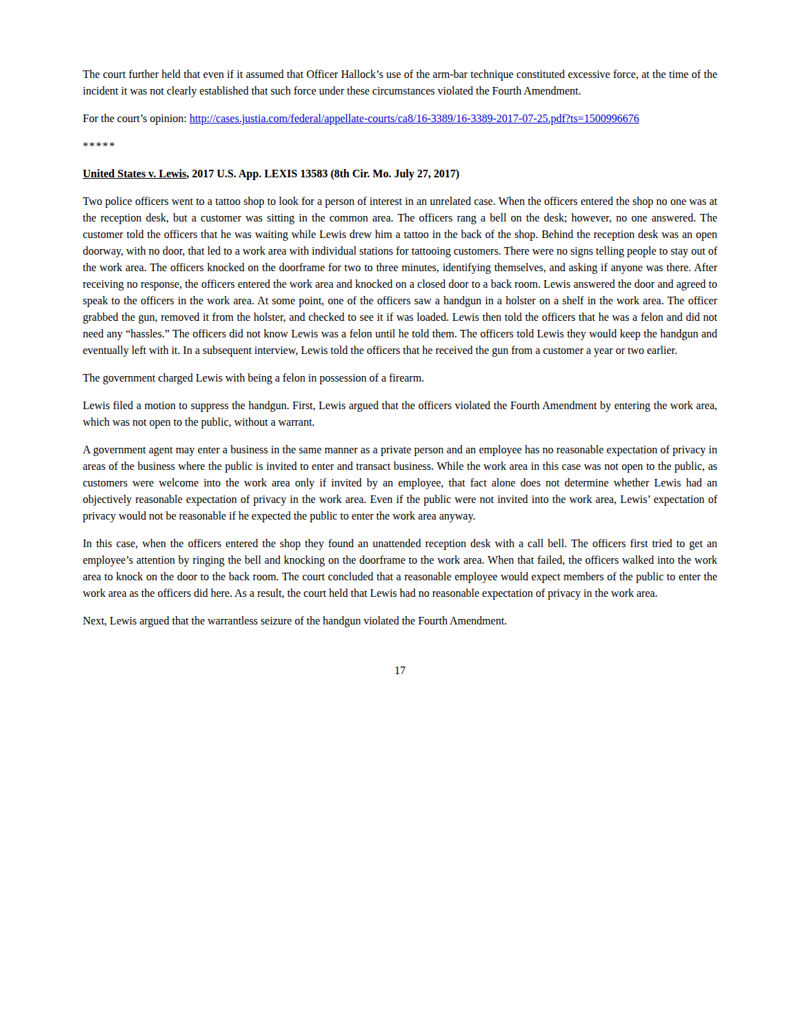The court further held that even if it assumed that Officer Hallock’s use of the arm-bar technique constituted excessive force, at the time of the incident it was not clearly established that such force under these circumstances violated the Fourth Amendment.
For the court’s opinion: http://cases.justia.com/federal/appellate-courts/ca8/16-3389/16-3389-2017-07-25.pdf?ts=1500996676
*****
United States v. Lewis, 2017 U.S. App. LEXIS 13583 (8th Cir. Mo. July 27, 2017)
Two police officers went to a tattoo shop to look for a person of interest in an unrelated case. When the officers entered the shop no one was at the reception desk, but a customer was sitting in the common area. The officers rang a bell on the desk; however, no one answered. The customer told the officers that he was waiting while Lewis drew him a tattoo in the back of the shop. Behind the reception desk was an open doorway, with no door, that led to a work area with individual stations for tattooing customers. There were no signs telling people to stay out of the work area. The officers knocked on the doorframe for two to three minutes, identifying themselves, and asking if anyone was there. After receiving no response, the officers entered the work area and knocked on a closed door to a back room. Lewis answered the door and agreed to speak to the officers in the work area. At some point, one of the officers saw a handgun in a holster on a shelf in the work area. The officer grabbed the gun, removed it from the holster, and checked to see it if was loaded. Lewis then told the officers that he was a felon and did not need any “hassles.” The officers did not know Lewis was a felon until he told them. The officers told Lewis they would keep the handgun and eventually left with it. In a subsequent interview, Lewis told the officers that he received the gun from a customer a year or two earlier.
The government charged Lewis with being a felon in possession of a firearm.
Lewis filed a motion to suppress the handgun. First, Lewis argued that the officers violated the Fourth Amendment by entering the work area, which was not open to the public, without a warrant.
A government agent may enter a business in the same manner as a private person and an employee has no reasonable expectation of privacy in areas of the business where the public is invited to enter and transact business. While the work area in this case was not open to the public, as customers were welcome into the work area only if invited by an employee, that fact alone does not determine whether Lewis had an objectively reasonable expectation of privacy in the work area. Even if the public were not invited into the work area, Lewis’ expectation of privacy would not be reasonable if he expected the public to enter the work area anyway.
In this case, when the officers entered the shop they found an unattended reception desk with a call bell. The officers first tried to get an employee’s attention by ringing the bell and knocking on the doorframe to the work area. When that failed, the officers walked into the work area to knock on the door to the back room. The court concluded that a reasonable employee would expect members of the public to enter the work area as the officers did here. As a result, the court held that Lewis had no reasonable expectation of privacy in the work area.
Next, Lewis argued that the warrantless seizure of the handgun violated the Fourth Amendment.
17